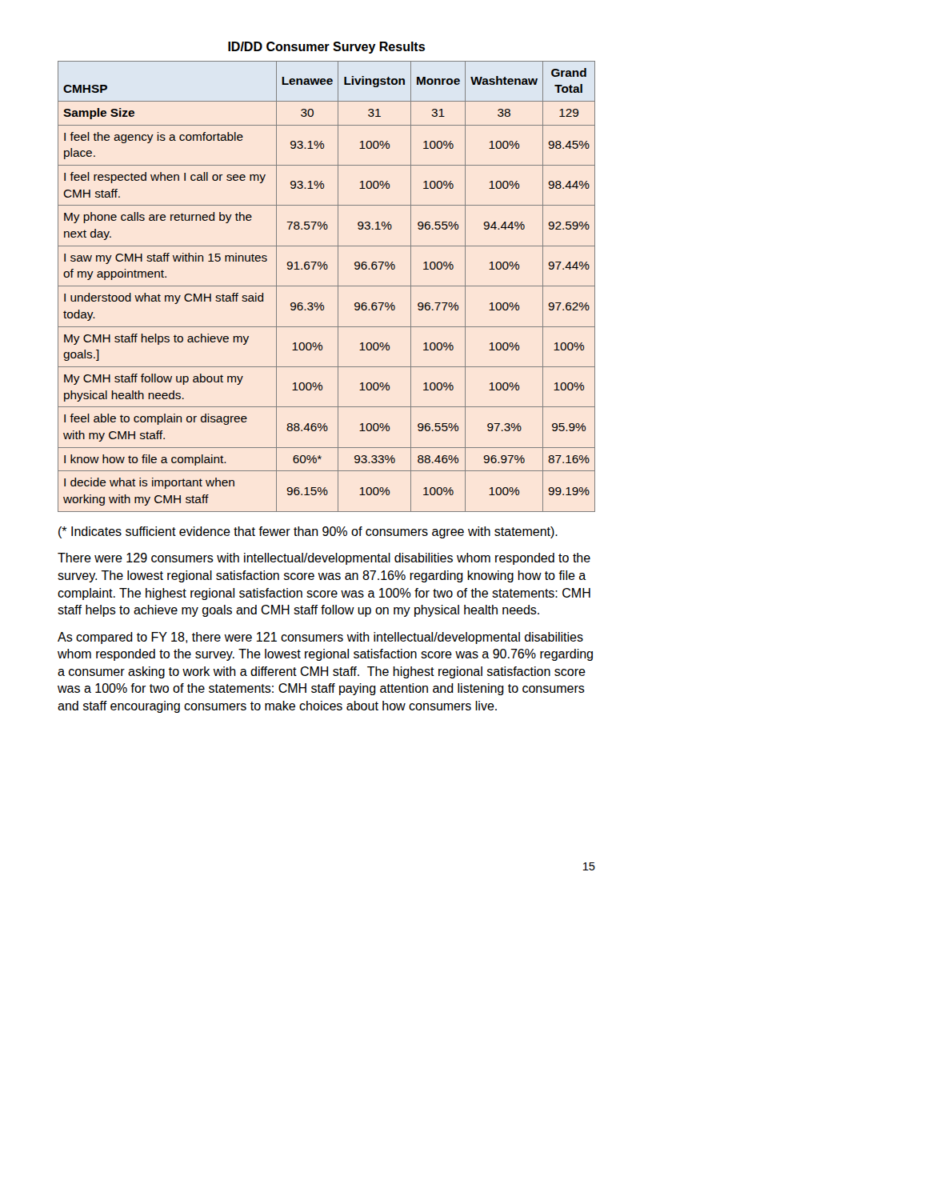ID/DD Consumer Survey Results
| CMHSP | Lenawee | Livingston | Monroe | Washtenaw | Grand Total |
| --- | --- | --- | --- | --- | --- |
| Sample Size | 30 | 31 | 31 | 38 | 129 |
| I feel the agency is a comfortable place. | 93.1% | 100% | 100% | 100% | 98.45% |
| I feel respected when I call or see my CMH staff. | 93.1% | 100% | 100% | 100% | 98.44% |
| My phone calls are returned by the next day. | 78.57% | 93.1% | 96.55% | 94.44% | 92.59% |
| I saw my CMH staff within 15 minutes of my appointment. | 91.67% | 96.67% | 100% | 100% | 97.44% |
| I understood what my CMH staff said today. | 96.3% | 96.67% | 96.77% | 100% | 97.62% |
| My CMH staff helps to achieve my goals.] | 100% | 100% | 100% | 100% | 100% |
| My CMH staff follow up about my physical health needs. | 100% | 100% | 100% | 100% | 100% |
| I feel able to complain or disagree with my CMH staff. | 88.46% | 100% | 96.55% | 97.3% | 95.9% |
| I know how to file a complaint. | 60%* | 93.33% | 88.46% | 96.97% | 87.16% |
| I decide what is important when working with my CMH staff | 96.15% | 100% | 100% | 100% | 99.19% |
(* Indicates sufficient evidence that fewer than 90% of consumers agree with statement).
There were 129 consumers with intellectual/developmental disabilities whom responded to the survey. The lowest regional satisfaction score was an 87.16% regarding knowing how to file a complaint. The highest regional satisfaction score was a 100% for two of the statements: CMH staff helps to achieve my goals and CMH staff follow up on my physical health needs.
As compared to FY 18, there were 121 consumers with intellectual/developmental disabilities whom responded to the survey. The lowest regional satisfaction score was a 90.76% regarding a consumer asking to work with a different CMH staff. The highest regional satisfaction score was a 100% for two of the statements: CMH staff paying attention and listening to consumers and staff encouraging consumers to make choices about how consumers live.
15